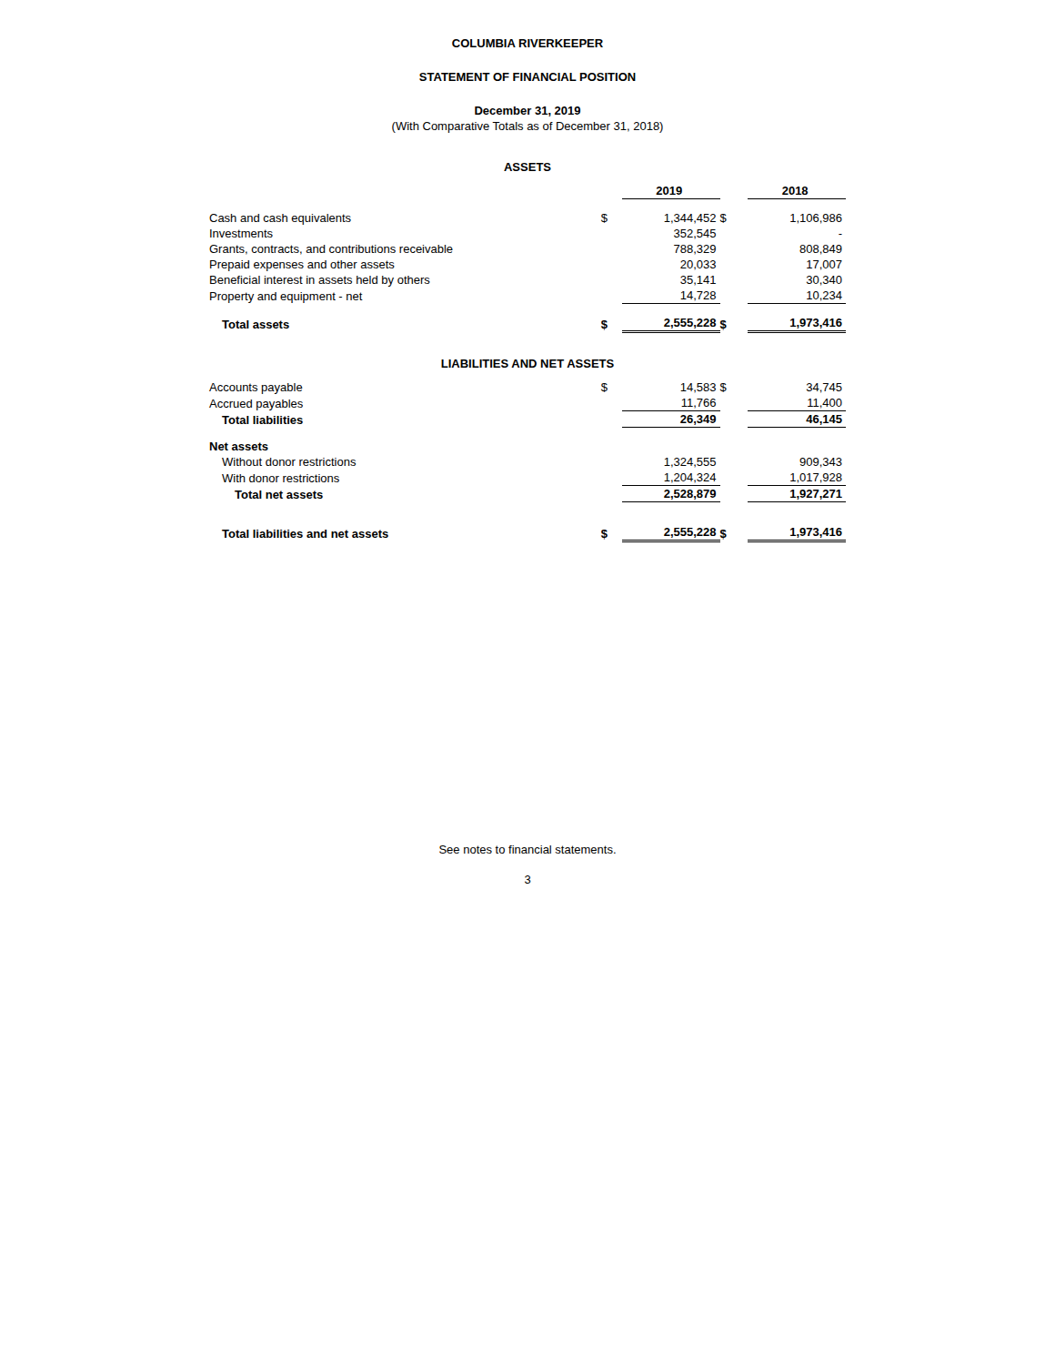COLUMBIA RIVERKEEPER
STATEMENT OF FINANCIAL POSITION
December 31, 2019
(With Comparative Totals as of December 31, 2018)
ASSETS
| | | 2019 | | 2018 |
| Cash and cash equivalents | $ | 1,344,452 | $ | 1,106,986 |
| Investments | | 352,545 | | - |
| Grants, contracts, and contributions receivable | | 788,329 | | 808,849 |
| Prepaid expenses and other assets | | 20,033 | | 17,007 |
| Beneficial interest in assets held by others | | 35,141 | | 30,340 |
| Property and equipment - net | | 14,728 | | 10,234 |
| Total assets | $ | 2,555,228 | $ | 1,973,416 |
LIABILITIES AND NET ASSETS
| Accounts payable | $ | 14,583 | $ | 34,745 |
| Accrued payables | | 11,766 | | 11,400 |
| Total liabilities | | 26,349 | | 46,145 |
| Net assets | | | | |
| Without donor restrictions | | 1,324,555 | | 909,343 |
| With donor restrictions | | 1,204,324 | | 1,017,928 |
| Total net assets | | 2,528,879 | | 1,927,271 |
| Total liabilities and net assets | $ | 2,555,228 | $ | 1,973,416 |
See notes to financial statements.
3